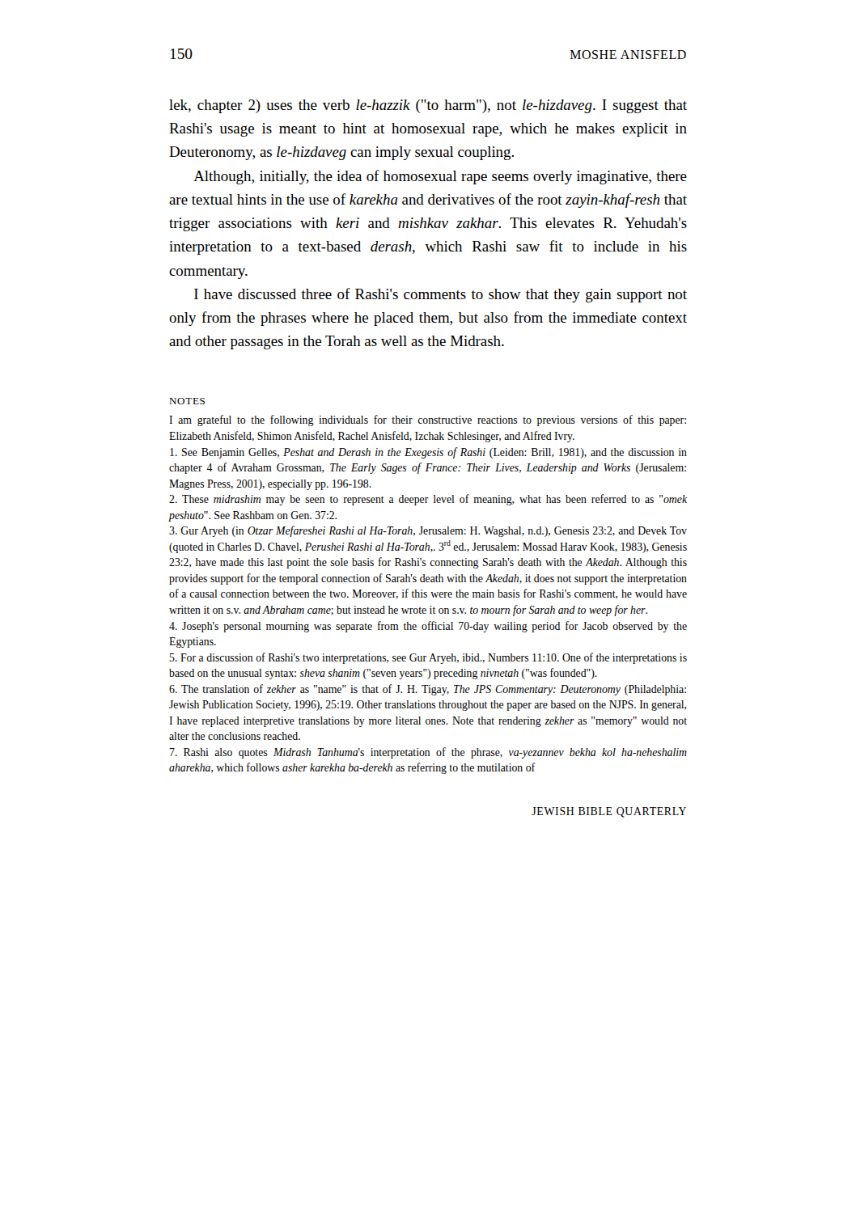150 Moshe Anisfeld
lek, chapter 2) uses the verb le-hazzik ("to harm"), not le-hizdaveg. I suggest that Rashi's usage is meant to hint at homosexual rape, which he makes explicit in Deuteronomy, as le-hizdaveg can imply sexual coupling.
Although, initially, the idea of homosexual rape seems overly imaginative, there are textual hints in the use of karekha and derivatives of the root zayin-khaf-resh that trigger associations with keri and mishkav zakhar. This elevates R. Yehudah's interpretation to a text-based derash, which Rashi saw fit to include in his commentary.
I have discussed three of Rashi's comments to show that they gain support not only from the phrases where he placed them, but also from the immediate context and other passages in the Torah as well as the Midrash.
Notes
I am grateful to the following individuals for their constructive reactions to previous versions of this paper: Elizabeth Anisfeld, Shimon Anisfeld, Rachel Anisfeld, Izchak Schlesinger, and Alfred Ivry.
1. See Benjamin Gelles, Peshat and Derash in the Exegesis of Rashi (Leiden: Brill, 1981), and the discussion in chapter 4 of Avraham Grossman, The Early Sages of France: Their Lives, Leadership and Works (Jerusalem: Magnes Press, 2001), especially pp. 196-198.
2. These midrashim may be seen to represent a deeper level of meaning, what has been referred to as "omek peshuto". See Rashbam on Gen. 37:2.
3. Gur Aryeh (in Otzar Mefareshei Rashi al Ha-Torah, Jerusalem: H. Wagshal, n.d.), Genesis 23:2, and Devek Tov (quoted in Charles D. Chavel, Perushei Rashi al Ha-Torah,. 3rd ed., Jerusalem: Mossad Harav Kook, 1983), Genesis 23:2, have made this last point the sole basis for Rashi's connecting Sarah's death with the Akedah. Although this provides support for the temporal connection of Sarah's death with the Akedah, it does not support the interpretation of a causal connection between the two. Moreover, if this were the main basis for Rashi's comment, he would have written it on s.v. and Abraham came; but instead he wrote it on s.v. to mourn for Sarah and to weep for her.
4. Joseph's personal mourning was separate from the official 70-day wailing period for Jacob observed by the Egyptians.
5. For a discussion of Rashi's two interpretations, see Gur Aryeh, ibid., Numbers 11:10. One of the interpretations is based on the unusual syntax: sheva shanim ("seven years") preceding nivnetah ("was founded").
6. The translation of zekher as "name" is that of J. H. Tigay, The JPS Commentary: Deuteronomy (Philadelphia: Jewish Publication Society, 1996), 25:19. Other translations throughout the paper are based on the NJPS. In general, I have replaced interpretive translations by more literal ones. Note that rendering zekher as "memory" would not alter the conclusions reached.
7. Rashi also quotes Midrash Tanhuma's interpretation of the phrase, va-yezannev bekha kol ha-neheshalim aharekha, which follows asher karekha ba-derekh as referring to the mutilation of
Jewish Bible Quarterly